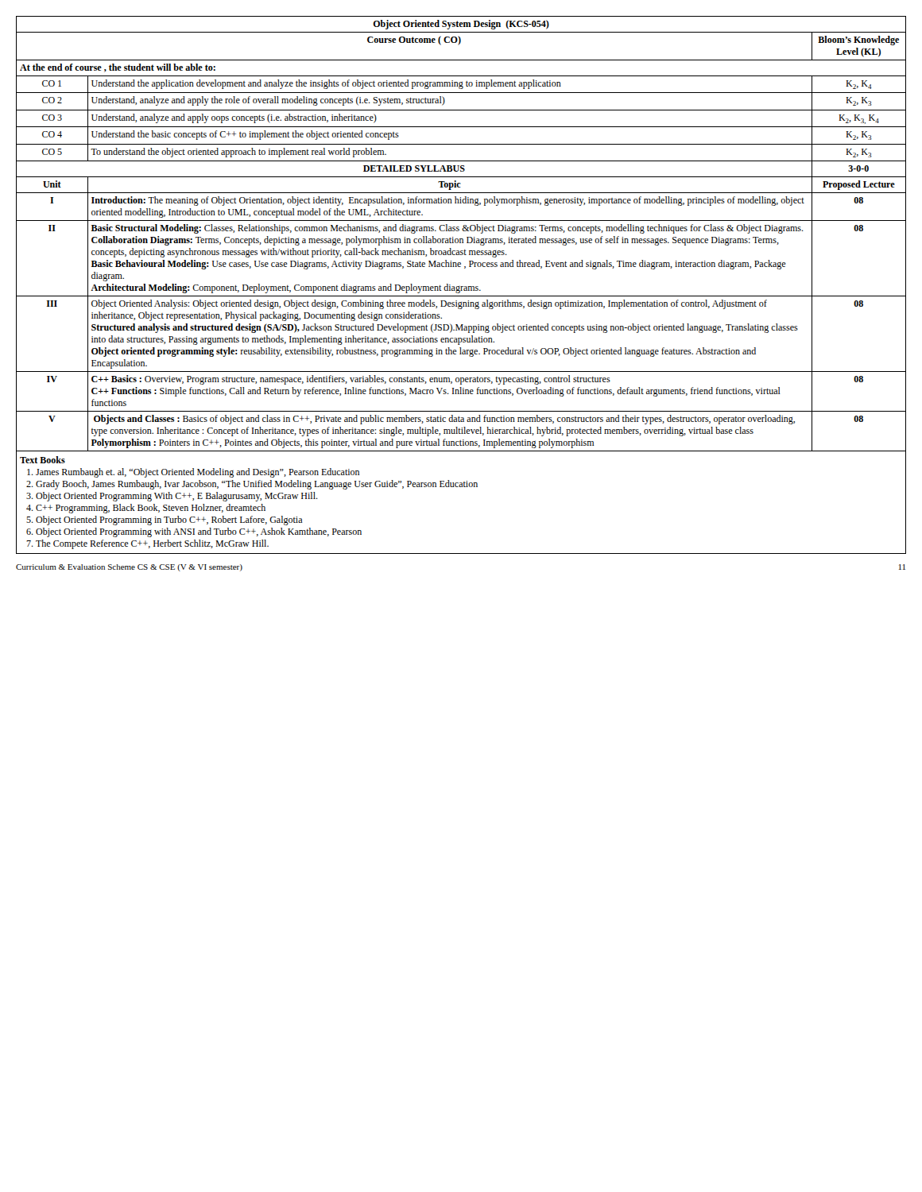| Object Oriented System Design (KCS-054) |
| Course Outcome ( CO) | Bloom’s Knowledge Level (KL) |
| At the end of course , the student will be able to: |
| CO 1 | Understand the application development and analyze the insights of object oriented programming to implement application | K 2 , K 4 |
| CO 2 | Understand, analyze and apply the role of overall modeling concepts (i.e. System, structural) | K 2 , K 3 |
| CO 3 | Understand, analyze and apply oops concepts (i.e. abstraction, inheritance) | K 2 , K 3, K 4 |
| CO 4 | Understand the basic concepts of C++ to implement the object oriented concepts | K 2 , K 3 |
| CO 5 | To understand the object oriented approach to implement real world problem. | K 2 , K 3 |
| DETAILED SYLLABUS | 3-0-0 |
| Unit | Topic | Proposed Lecture |
| I | Introduction: The meaning of Object Orientation, object identity, Encapsulation, information hiding, polymorphism, generosity, importance of modelling, principles of modelling, object oriented modelling, Introduction to UML, conceptual model of the UML, Architecture. | 08 |
| II | Basic Structural Modeling: Classes, Relationships, common Mechanisms, and diagrams. Class &Object Diagrams: Terms, concepts, modelling techniques for Class & Object Diagrams. Collaboration Diagrams: Terms, Concepts, depicting a message, polymorphism in collaboration Diagrams, iterated messages, use of self in messages. Sequence Diagrams: Terms, concepts, depicting asynchronous messages with/without priority, call-back mechanism, broadcast messages. Basic Behavioural Modeling: Use cases, Use case Diagrams, Activity Diagrams, State Machine , Process and thread, Event and signals, Time diagram, interaction diagram, Package diagram. Architectural Modeling: Component, Deployment, Component diagrams and Deployment diagrams. | 08 |
| III | Object Oriented Analysis: Object oriented design, Object design, Combining three models, Designing algorithms, design optimization, Implementation of control, Adjustment of inheritance, Object representation, Physical packaging, Documenting design considerations. Structured analysis and structured design (SA/SD), Jackson Structured Development (JSD).Mapping object oriented concepts using non-object oriented language, Translating classes into data structures, Passing arguments to methods, Implementing inheritance, associations encapsulation. Object oriented programming style: reusability, extensibility, robustness, programming in the large. Procedural v/s OOP, Object oriented language features. Abstraction and Encapsulation. | 08 |
| IV | C++ Basics : Overview, Program structure, namespace, identifiers, variables, constants, enum, operators, typecasting, control structures C++ Functions : Simple functions, Call and Return by reference, Inline functions, Macro Vs. Inline functions, Overloading of functions, default arguments, friend functions, virtual functions | 08 |
| V | Objects and Classes : Basics of object and class in C++, Private and public members, static data and function members, constructors and their types, destructors, operator overloading, type conversion. Inheritance : Concept of Inheritance, types of inheritance: single, multiple, multilevel, hierarchical, hybrid, protected members, overriding, virtual base class Polymorphism : Pointers in C++, Pointes and Objects, this pointer, virtual and pure virtual functions, Implementing polymorphism | 08 |
Text Books
James Rumbaugh et. al, “Object Oriented Modeling and Design”, Pearson Education
Grady Booch, James Rumbaugh, Ivar Jacobson, “The Unified Modeling Language User Guide”, Pearson Education
Object Oriented Programming With C++, E Balagurusamy, McGraw Hill.
C++ Programming, Black Book, Steven Holzner, dreamtech
Object Oriented Programming in Turbo C++, Robert Lafore, Galgotia
Object Oriented Programming with ANSI and Turbo C++, Ashok Kamthane, Pearson
The Compete Reference C++, Herbert Schlitz, McGraw Hill.
Curriculum & Evaluation Scheme CS & CSE (V & VI semester) 11